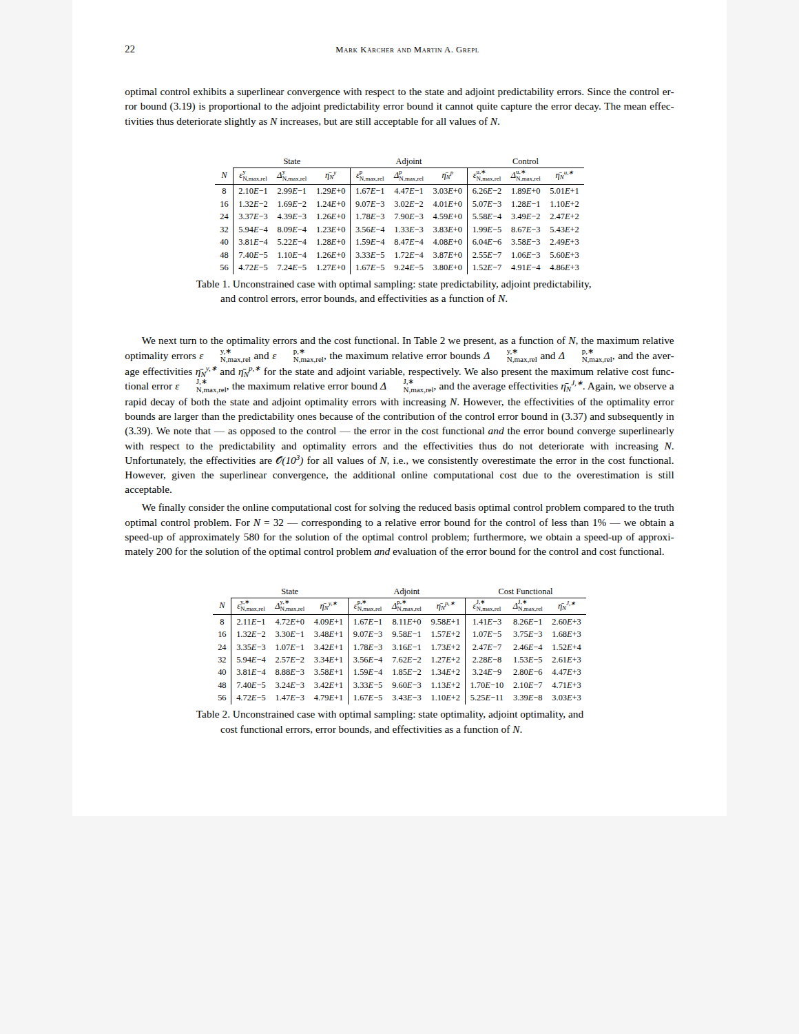22
Mark Kärcher and Martin A. Grepl
optimal control exhibits a superlinear convergence with respect to the state and adjoint predictability errors. Since the control error bound (3.19) is proportional to the adjoint predictability error bound it cannot quite capture the error decay. The mean effectivities thus deteriorate slightly as N increases, but are still acceptable for all values of N.
| | State | Adjoint | Control |
| --- | --- | --- | --- |
| N | ε y N,max,rel | Δ y N,max,rel | η̄ N y | ε p N,max,rel | Δ p N,max,rel | η̄ N p | ε u,∗ N,max,rel | Δ u,∗ N,max,rel | η̄ N u,∗ |
| 8 | 2.10 E −1 | 2.99 E −1 | 1.29 E +0 | 1.67 E −1 | 4.47 E −1 | 3.03 E +0 | 6.26 E −2 | 1.89 E +0 | 5.01 E +1 |
| 16 | 1.32 E −2 | 1.69 E −2 | 1.24 E +0 | 9.07 E −3 | 3.02 E −2 | 4.01 E +0 | 5.07 E −3 | 1.28 E −1 | 1.10 E +2 |
| 24 | 3.37 E −3 | 4.39 E −3 | 1.26 E +0 | 1.78 E −3 | 7.90 E −3 | 4.59 E +0 | 5.58 E −4 | 3.49 E −2 | 2.47 E +2 |
| 32 | 5.94 E −4 | 8.09 E −4 | 1.23 E +0 | 3.56 E −4 | 1.33 E −3 | 3.83 E +0 | 1.99 E −5 | 8.67 E −3 | 5.43 E +2 |
| 40 | 3.81 E −4 | 5.22 E −4 | 1.28 E +0 | 1.59 E −4 | 8.47 E −4 | 4.08 E +0 | 6.04 E −6 | 3.58 E −3 | 2.49 E +3 |
| 48 | 7.40 E −5 | 1.10 E −4 | 1.26 E +0 | 3.33 E −5 | 1.72 E −4 | 3.87 E +0 | 2.55 E −7 | 1.06 E −3 | 5.60 E +3 |
| 56 | 4.72 E −5 | 7.24 E −5 | 1.27 E +0 | 1.67 E −5 | 9.24 E −5 | 3.80 E +0 | 1.52 E −7 | 4.91 E −4 | 4.86 E +3 |
Table 1. Unconstrained case with optimal sampling: state predictability, adjoint predictability, and control errors, error bounds, and effectivities as a function of N.
We next turn to the optimality errors and the cost functional. In Table 2 we present, as a function of N, the maximum relative optimality errors εy,∗N,max,rel and εp,∗N,max,rel, the maximum relative error bounds Δy,∗N,max,rel and Δp,∗N,max,rel, and the average effectivities η̄Ny,∗ and η̄Np,∗ for the state and adjoint variable, respectively. We also present the maximum relative cost functional error εJ,∗N,max,rel, the maximum relative error bound ΔJ,∗N,max,rel, and the average effectivities η̄NJ,∗. Again, we observe a rapid decay of both the state and adjoint optimality errors with increasing N. However, the effectivities of the optimality error bounds are larger than the predictability ones because of the contribution of the control error bound in (3.37) and subsequently in (3.39). We note that — as opposed to the control — the error in the cost functional and the error bound converge superlinearly with respect to the predictability and optimality errors and the effectivities thus do not deteriorate with increasing N. Unfortunately, the effectivities are 𝒪(103) for all values of N, i.e., we consistently overestimate the error in the cost functional. However, given the superlinear convergence, the additional online computational cost due to the overestimation is still acceptable.
We finally consider the online computational cost for solving the reduced basis optimal control problem compared to the truth optimal control problem. For N = 32 — corresponding to a relative error bound for the control of less than 1% — we obtain a speed-up of approximately 580 for the solution of the optimal control problem; furthermore, we obtain a speed-up of approximately 200 for the solution of the optimal control problem and evaluation of the error bound for the control and cost functional.
| | State | Adjoint | Cost Functional |
| --- | --- | --- | --- |
| N | ε y,∗ N,max,rel | Δ y,∗ N,max,rel | η̄ N y,∗ | ε p,∗ N,max,rel | Δ p,∗ N,max,rel | η̄ N p,∗ | ε J,∗ N,max,rel | Δ J,∗ N,max,rel | η̄ N J,∗ |
| 8 | 2.11 E −1 | 4.72 E +0 | 4.09 E +1 | 1.67 E −1 | 8.11 E +0 | 9.58 E +1 | 1.41 E −3 | 8.26 E −1 | 2.60 E +3 |
| 16 | 1.32 E −2 | 3.30 E −1 | 3.48 E +1 | 9.07 E −3 | 9.58 E −1 | 1.57 E +2 | 1.07 E −5 | 3.75 E −3 | 1.68 E +3 |
| 24 | 3.35 E −3 | 1.07 E −1 | 3.42 E +1 | 1.78 E −3 | 3.16 E −1 | 1.73 E +2 | 2.47 E −7 | 2.46 E −4 | 1.52 E +4 |
| 32 | 5.94 E −4 | 2.57 E −2 | 3.34 E +1 | 3.56 E −4 | 7.62 E −2 | 1.27 E +2 | 2.28 E −8 | 1.53 E −5 | 2.61 E +3 |
| 40 | 3.81 E −4 | 8.88 E −3 | 3.58 E +1 | 1.59 E −4 | 1.85 E −2 | 1.34 E +2 | 3.24 E −9 | 2.80 E −6 | 4.47 E +3 |
| 48 | 7.40 E −5 | 3.24 E −3 | 3.42 E +1 | 3.33 E −5 | 9.60 E −3 | 1.13 E +2 | 1.70 E −10 | 2.10 E −7 | 4.71 E +3 |
| 56 | 4.72 E −5 | 1.47 E −3 | 4.79 E +1 | 1.67 E −5 | 3.43 E −3 | 1.10 E +2 | 5.25 E −11 | 3.39 E −8 | 3.03 E +3 |
Table 2. Unconstrained case with optimal sampling: state optimality, adjoint optimality, and cost functional errors, error bounds, and effectivities as a function of N.